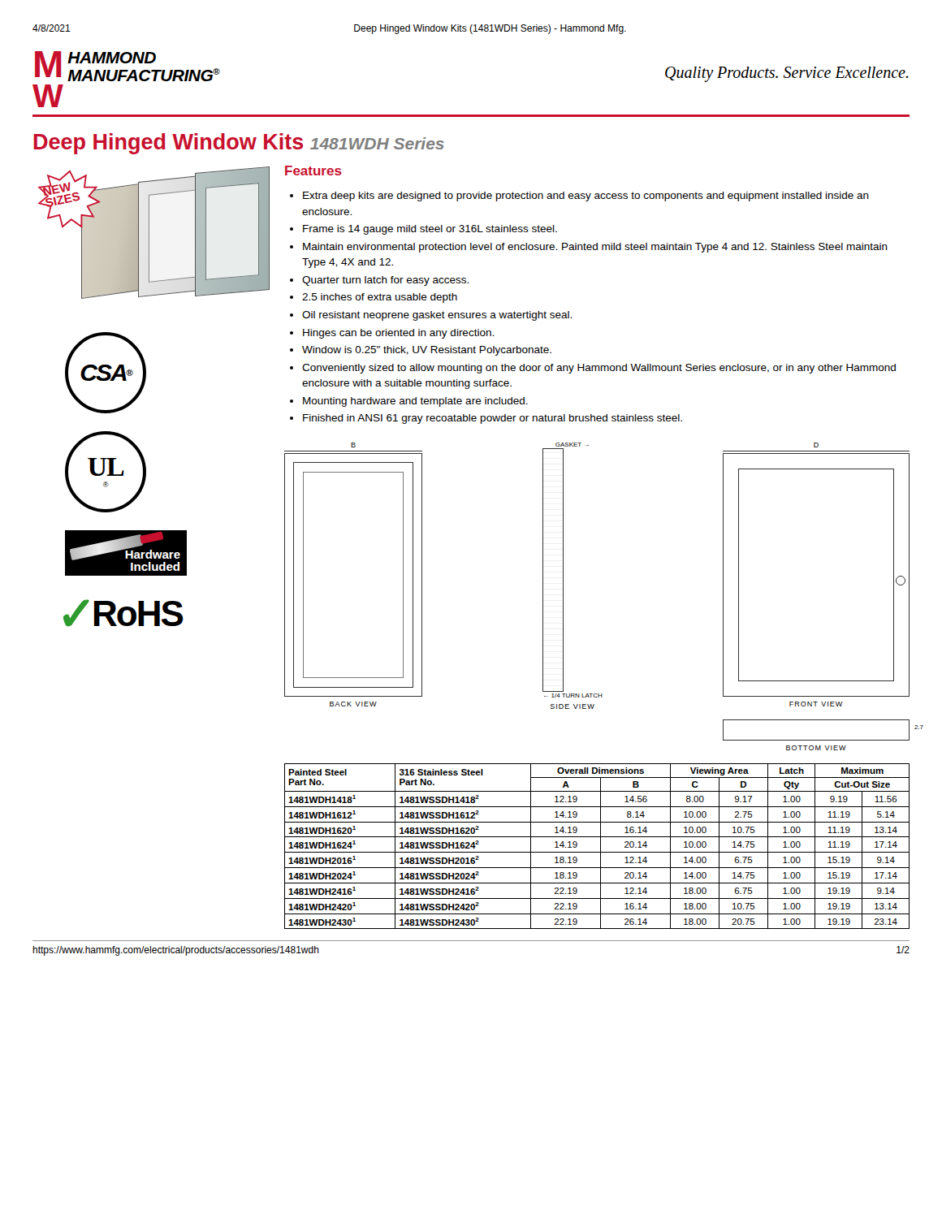4/8/2021
Deep Hinged Window Kits (1481WDH Series) - Hammond Mfg.
MW
HAMMOND
MANUFACTURING®
Quality Products. Service Excellence.
Deep Hinged Window Kits 1481WDH Series
NEW
SIZES
CSA®
UL
®
Hardware
Included
✓RoHS
Features
Extra deep kits are designed to provide protection and easy access to components and equipment installed inside an enclosure.
Frame is 14 gauge mild steel or 316L stainless steel.
Maintain environmental protection level of enclosure. Painted mild steel maintain Type 4 and 12. Stainless Steel maintain Type 4, 4X and 12.
Quarter turn latch for easy access.
2.5 inches of extra usable depth
Oil resistant neoprene gasket ensures a watertight seal.
Hinges can be oriented in any direction.
Window is 0.25" thick, UV Resistant Polycarbonate.
Conveniently sized to allow mounting on the door of any Hammond Wallmount Series enclosure, or in any other Hammond enclosure with a suitable mounting surface.
Mounting hardware and template are included.
Finished in ANSI 61 gray recoatable powder or natural brushed stainless steel.
B
BACK VIEW
GASKET →
← 1/4 TURN LATCH
SIDE VIEW
D
FRONT VIEW
2.7
BOTTOM VIEW
| Painted Steel Part No. | 316 Stainless Steel Part No. | Overall Dimensions | Viewing Area | Latch | Maximum |
| --- | --- | --- | --- | --- | --- |
| A | B | C | D | Qty | Cut-Out Size |
| 1481WDH1418 1 | 1481WSSDH1418 2 | 12.19 | 14.56 | 8.00 | 9.17 | 1.00 | 9.19 | 11.56 |
| 1481WDH1612 1 | 1481WSSDH1612 2 | 14.19 | 8.14 | 10.00 | 2.75 | 1.00 | 11.19 | 5.14 |
| 1481WDH1620 1 | 1481WSSDH1620 2 | 14.19 | 16.14 | 10.00 | 10.75 | 1.00 | 11.19 | 13.14 |
| 1481WDH1624 1 | 1481WSSDH1624 2 | 14.19 | 20.14 | 10.00 | 14.75 | 1.00 | 11.19 | 17.14 |
| 1481WDH2016 1 | 1481WSSDH2016 2 | 18.19 | 12.14 | 14.00 | 6.75 | 1.00 | 15.19 | 9.14 |
| 1481WDH2024 1 | 1481WSSDH2024 2 | 18.19 | 20.14 | 14.00 | 14.75 | 1.00 | 15.19 | 17.14 |
| 1481WDH2416 1 | 1481WSSDH2416 2 | 22.19 | 12.14 | 18.00 | 6.75 | 1.00 | 19.19 | 9.14 |
| 1481WDH2420 1 | 1481WSSDH2420 2 | 22.19 | 16.14 | 18.00 | 10.75 | 1.00 | 19.19 | 13.14 |
| 1481WDH2430 1 | 1481WSSDH2430 2 | 22.19 | 26.14 | 18.00 | 20.75 | 1.00 | 19.19 | 23.14 |
https://www.hammfg.com/electrical/products/accessories/1481wdh
1/2